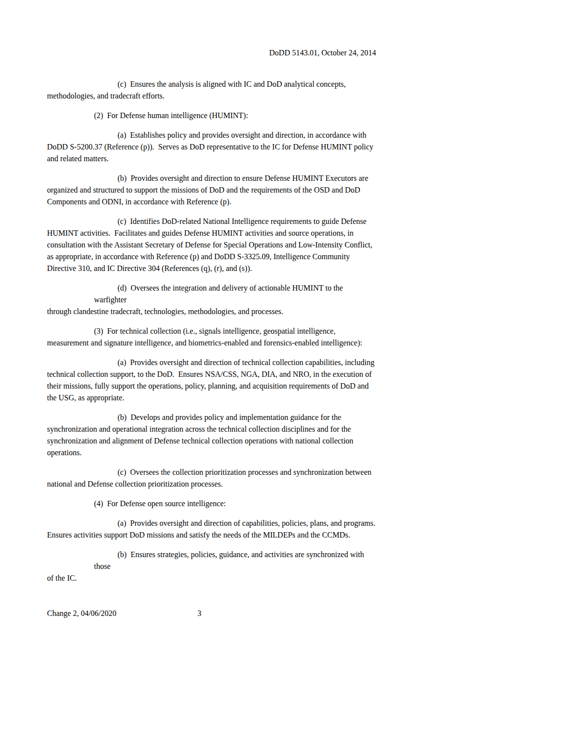DoDD 5143.01, October 24, 2014
(c) Ensures the analysis is aligned with IC and DoD analytical concepts,
methodologies, and tradecraft efforts.
(2) For Defense human intelligence (HUMINT):
(a) Establishes policy and provides oversight and direction, in accordance with
DoDD S-5200.37 (Reference (p)). Serves as DoD representative to the IC for Defense HUMINT policy and related matters.
(b) Provides oversight and direction to ensure Defense HUMINT Executors are
organized and structured to support the missions of DoD and the requirements of the OSD and DoD Components and ODNI, in accordance with Reference (p).
(c) Identifies DoD-related National Intelligence requirements to guide Defense
HUMINT activities. Facilitates and guides Defense HUMINT activities and source operations, in consultation with the Assistant Secretary of Defense for Special Operations and Low-Intensity Conflict, as appropriate, in accordance with Reference (p) and DoDD S-3325.09, Intelligence Community Directive 310, and IC Directive 304 (References (q), (r), and (s)).
(d) Oversees the integration and delivery of actionable HUMINT to the warfighter
through clandestine tradecraft, technologies, methodologies, and processes.
(3) For technical collection (i.e., signals intelligence, geospatial intelligence,
measurement and signature intelligence, and biometrics-enabled and forensics-enabled intelligence):
(a) Provides oversight and direction of technical collection capabilities, including
technical collection support, to the DoD. Ensures NSA/CSS, NGA, DIA, and NRO, in the execution of their missions, fully support the operations, policy, planning, and acquisition requirements of DoD and the USG, as appropriate.
(b) Develops and provides policy and implementation guidance for the
synchronization and operational integration across the technical collection disciplines and for the synchronization and alignment of Defense technical collection operations with national collection operations.
(c) Oversees the collection prioritization processes and synchronization between
national and Defense collection prioritization processes.
(4) For Defense open source intelligence:
(a) Provides oversight and direction of capabilities, policies, plans, and programs.
Ensures activities support DoD missions and satisfy the needs of the MILDEPs and the CCMDs.
(b) Ensures strategies, policies, guidance, and activities are synchronized with those
of the IC.
Change 2, 04/06/2020 3